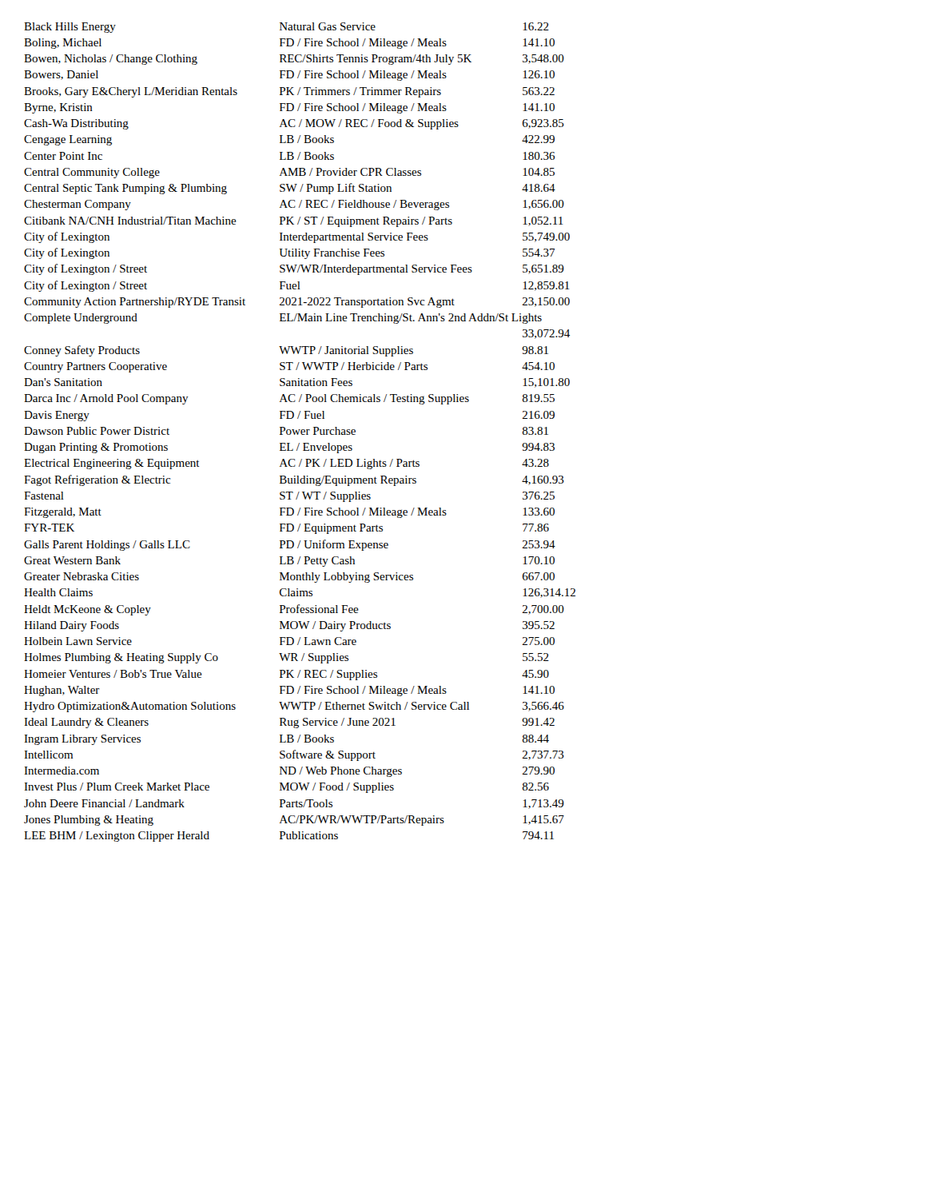| Black Hills Energy | Natural Gas Service | 16.22 |
| Boling, Michael | FD / Fire School / Mileage / Meals | 141.10 |
| Bowen, Nicholas / Change Clothing | REC/Shirts Tennis Program/4th July 5K | 3,548.00 |
| Bowers, Daniel | FD / Fire School / Mileage / Meals | 126.10 |
| Brooks, Gary E&Cheryl L/Meridian Rentals | PK / Trimmers / Trimmer Repairs | 563.22 |
| Byrne, Kristin | FD / Fire School / Mileage / Meals | 141.10 |
| Cash-Wa Distributing | AC / MOW / REC / Food & Supplies | 6,923.85 |
| Cengage Learning | LB / Books | 422.99 |
| Center Point Inc | LB / Books | 180.36 |
| Central Community College | AMB / Provider CPR Classes | 104.85 |
| Central Septic Tank Pumping & Plumbing | SW / Pump Lift Station | 418.64 |
| Chesterman Company | AC / REC / Fieldhouse / Beverages | 1,656.00 |
| Citibank NA/CNH Industrial/Titan Machine | PK / ST / Equipment Repairs / Parts | 1,052.11 |
| City of Lexington | Interdepartmental Service Fees | 55,749.00 |
| City of Lexington | Utility Franchise Fees | 554.37 |
| City of Lexington / Street | SW/WR/Interdepartmental Service Fees | 5,651.89 |
| City of Lexington / Street | Fuel | 12,859.81 |
| Community Action Partnership/RYDE Transit | 2021-2022 Transportation Svc Agmt | 23,150.00 |
| Complete Underground | EL/Main Line Trenching/St. Ann's 2nd Addn/St Lights |
| | | 33,072.94 |
| Conney Safety Products | WWTP / Janitorial Supplies | 98.81 |
| Country Partners Cooperative | ST / WWTP / Herbicide / Parts | 454.10 |
| Dan's Sanitation | Sanitation Fees | 15,101.80 |
| Darca Inc / Arnold Pool Company | AC / Pool Chemicals / Testing Supplies | 819.55 |
| Davis Energy | FD / Fuel | 216.09 |
| Dawson Public Power District | Power Purchase | 83.81 |
| Dugan Printing & Promotions | EL / Envelopes | 994.83 |
| Electrical Engineering & Equipment | AC / PK / LED Lights / Parts | 43.28 |
| Fagot Refrigeration & Electric | Building/Equipment Repairs | 4,160.93 |
| Fastenal | ST / WT / Supplies | 376.25 |
| Fitzgerald, Matt | FD / Fire School / Mileage / Meals | 133.60 |
| FYR-TEK | FD / Equipment Parts | 77.86 |
| Galls Parent Holdings / Galls LLC | PD / Uniform Expense | 253.94 |
| Great Western Bank | LB / Petty Cash | 170.10 |
| Greater Nebraska Cities | Monthly Lobbying Services | 667.00 |
| Health Claims | Claims | 126,314.12 |
| Heldt McKeone & Copley | Professional Fee | 2,700.00 |
| Hiland Dairy Foods | MOW / Dairy Products | 395.52 |
| Holbein Lawn Service | FD / Lawn Care | 275.00 |
| Holmes Plumbing & Heating Supply Co | WR / Supplies | 55.52 |
| Homeier Ventures / Bob's True Value | PK / REC / Supplies | 45.90 |
| Hughan, Walter | FD / Fire School / Mileage / Meals | 141.10 |
| Hydro Optimization&Automation Solutions | WWTP / Ethernet Switch / Service Call | 3,566.46 |
| Ideal Laundry & Cleaners | Rug Service / June 2021 | 991.42 |
| Ingram Library Services | LB / Books | 88.44 |
| Intellicom | Software & Support | 2,737.73 |
| Intermedia.com | ND / Web Phone Charges | 279.90 |
| Invest Plus / Plum Creek Market Place | MOW / Food / Supplies | 82.56 |
| John Deere Financial / Landmark | Parts/Tools | 1,713.49 |
| Jones Plumbing & Heating | AC/PK/WR/WWTP/Parts/Repairs | 1,415.67 |
| LEE BHM / Lexington Clipper Herald | Publications | 794.11 |